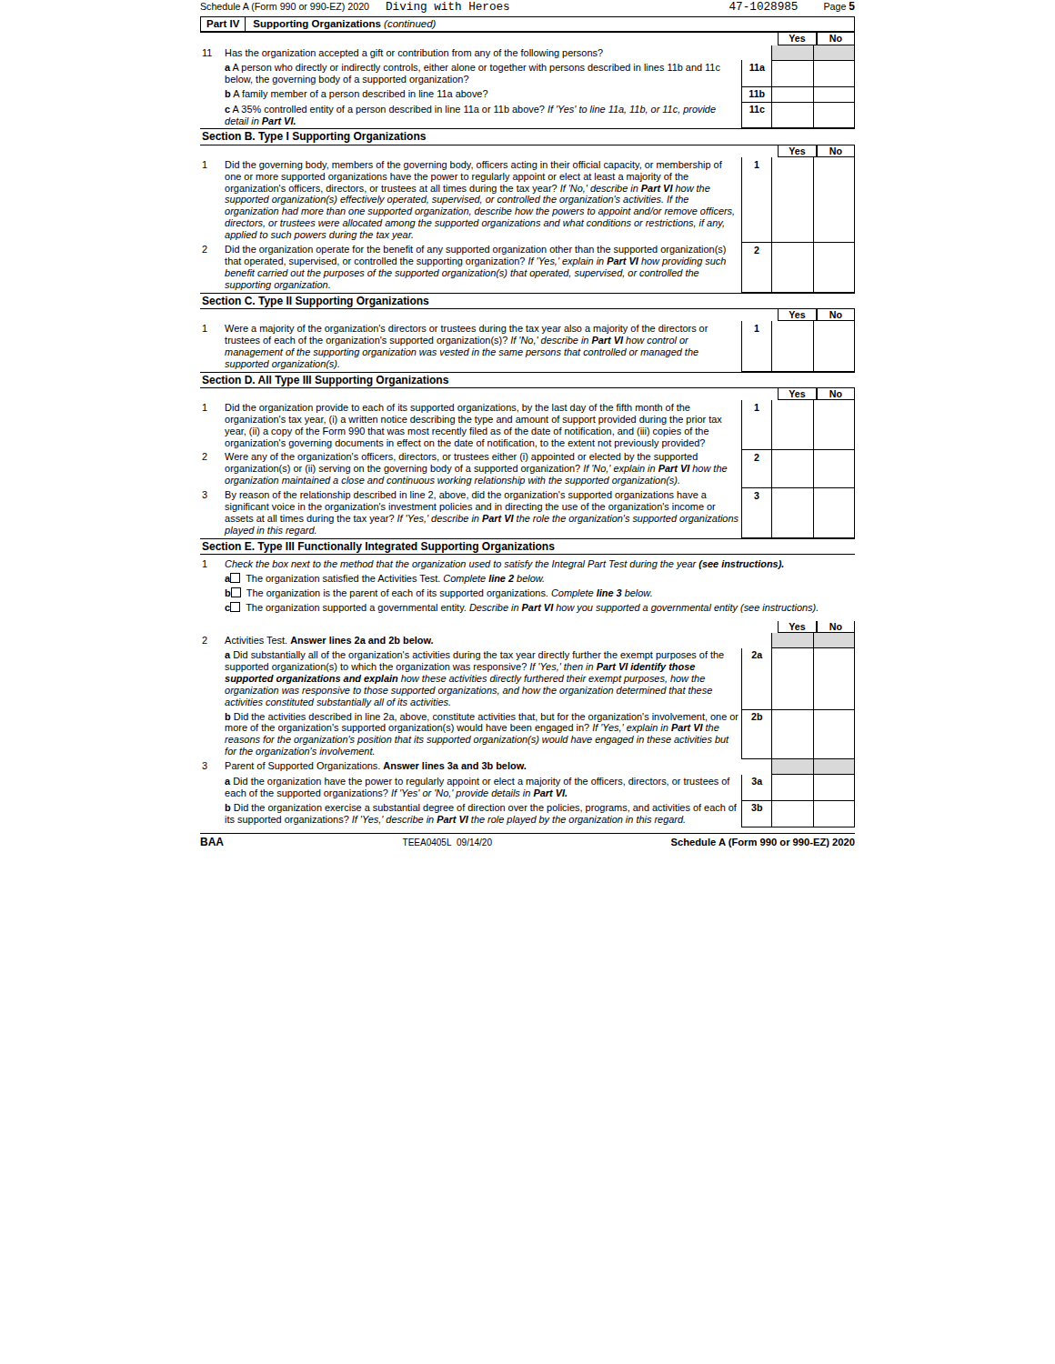Schedule A (Form 990 or 990-EZ) 2020 Diving with Heroes 47-1028985 Page 5
Part IV
Supporting Organizations (continued)
Yes No
| 11 | Has the organization accepted a gift or contribution from any of the following persons? | | | |
| | a A person who directly or indirectly controls, either alone or together with persons described in lines 11b and 11c below, the governing body of a supported organization? | 11a | | |
| | b A family member of a person described in line 11a above? | 11b | | |
| | c A 35% controlled entity of a person described in line 11a or 11b above? If 'Yes' to line 11a, 11b, or 11c, provide detail in Part VI. | 11c | | |
Section B. Type I Supporting Organizations
Yes No
| 1 | Did the governing body, members of the governing body, officers acting in their official capacity, or membership of one or more supported organizations have the power to regularly appoint or elect at least a majority of the organization's officers, directors, or trustees at all times during the tax year? If 'No,' describe in Part VI how the supported organization(s) effectively operated, supervised, or controlled the organization's activities. If the organization had more than one supported organization, describe how the powers to appoint and/or remove officers, directors, or trustees were allocated among the supported organizations and what conditions or restrictions, if any, applied to such powers during the tax year. | 1 | | |
| 2 | Did the organization operate for the benefit of any supported organization other than the supported organization(s) that operated, supervised, or controlled the supporting organization? If 'Yes,' explain in Part VI how providing such benefit carried out the purposes of the supported organization(s) that operated, supervised, or controlled the supporting organization. | 2 | | |
Section C. Type II Supporting Organizations
Yes No
| 1 | Were a majority of the organization's directors or trustees during the tax year also a majority of the directors or trustees of each of the organization's supported organization(s)? If 'No,' describe in Part VI how control or management of the supporting organization was vested in the same persons that controlled or managed the supported organization(s). | 1 | | |
Section D. All Type III Supporting Organizations
Yes No
| 1 | Did the organization provide to each of its supported organizations, by the last day of the fifth month of the organization's tax year, (i) a written notice describing the type and amount of support provided during the prior tax year, (ii) a copy of the Form 990 that was most recently filed as of the date of notification, and (iii) copies of the organization's governing documents in effect on the date of notification, to the extent not previously provided? | 1 | | |
| 2 | Were any of the organization's officers, directors, or trustees either (i) appointed or elected by the supported organization(s) or (ii) serving on the governing body of a supported organization? If 'No,' explain in Part VI how the organization maintained a close and continuous working relationship with the supported organization(s). | 2 | | |
| 3 | By reason of the relationship described in line 2, above, did the organization's supported organizations have a significant voice in the organization's investment policies and in directing the use of the organization's income or assets at all times during the tax year? If 'Yes,' describe in Part VI the role the organization's supported organizations played in this regard. | 3 | | |
Section E. Type III Functionally Integrated Supporting Organizations
| 1 | Check the box next to the method that the organization used to satisfy the Integral Part Test during the year (see instructions). |
| | a The organization satisfied the Activities Test. Complete line 2 below. |
| | b The organization is the parent of each of its supported organizations. Complete line 3 below. |
| | c The organization supported a governmental entity. Describe in Part VI how you supported a governmental entity (see instructions). |
Yes No
| 2 | Activities Test. Answer lines 2a and 2b below. | | | |
| | a Did substantially all of the organization's activities during the tax year directly further the exempt purposes of the supported organization(s) to which the organization was responsive? If 'Yes,' then in Part VI identify those supported organizations and explain how these activities directly furthered their exempt purposes, how the organization was responsive to those supported organizations, and how the organization determined that these activities constituted substantially all of its activities. | 2a | | |
| | b Did the activities described in line 2a, above, constitute activities that, but for the organization's involvement, one or more of the organization's supported organization(s) would have been engaged in? If 'Yes,' explain in Part VI the reasons for the organization's position that its supported organization(s) would have engaged in these activities but for the organization's involvement. | 2b | | |
| 3 | Parent of Supported Organizations. Answer lines 3a and 3b below. | | | |
| | a Did the organization have the power to regularly appoint or elect a majority of the officers, directors, or trustees of each of the supported organizations? If 'Yes' or 'No,' provide details in Part VI. | 3a | | |
| | b Did the organization exercise a substantial degree of direction over the policies, programs, and activities of each of its supported organizations? If 'Yes,' describe in Part VI the role played by the organization in this regard. | 3b | | |
BAA TEEA0405L 09/14/20 Schedule A (Form 990 or 990-EZ) 2020